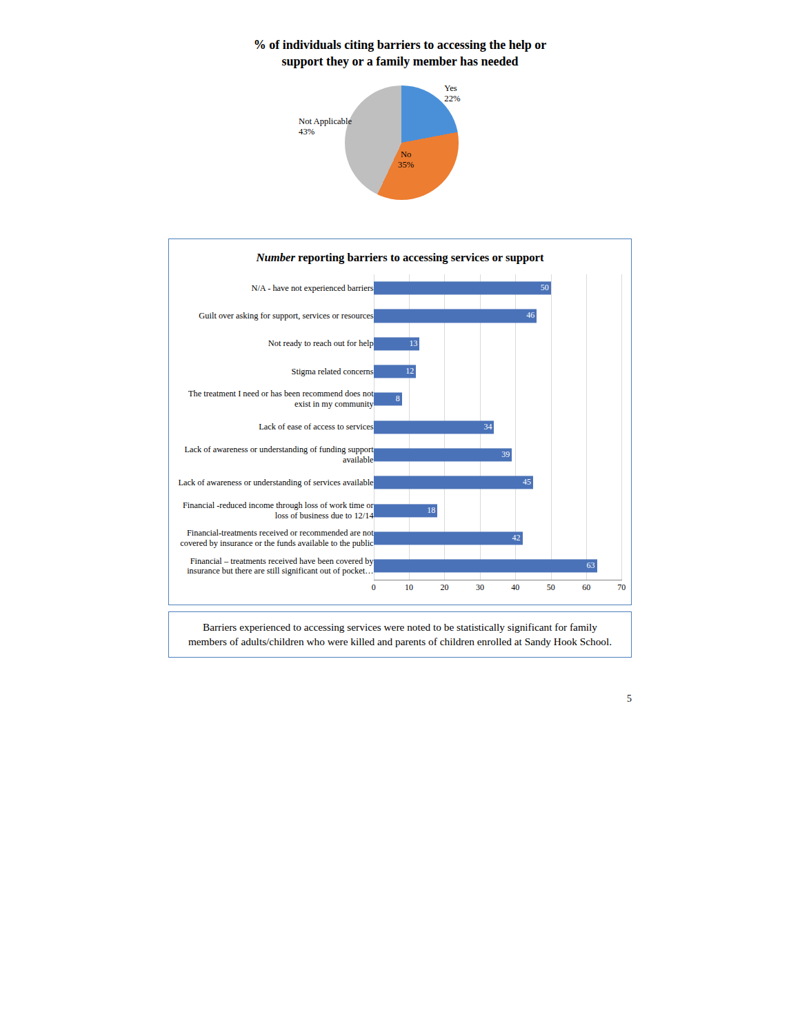% of individuals citing barriers to accessing the help or
support they or a family member has needed
Yes
22%
No
35%
Not Applicable
43%
Number reporting barriers to accessing services or support
| N/A - have not experienced barriers | 50 |
| Guilt over asking for support, services or resources | 46 |
| Not ready to reach out for help | 13 |
| Stigma related concerns | 12 |
| The treatment I need or has been recommend does not exist in my community | 8 |
| Lack of ease of access to services | 34 |
| Lack of awareness or understanding of funding support available | 39 |
| Lack of awareness or understanding of services available | 45 |
| Financial -reduced income through loss of work time or loss of business due to 12/14 | 18 |
| Financial-treatments received or recommended are not covered by insurance or the funds available to the public | 42 |
| Financial – treatments received have been covered by insurance but there are still significant out of pocket… | 63 |
| | 0 10 20 30 40 50 60 70 |
Barriers experienced to accessing services were noted to be statistically significant for family members of adults/children who were killed and parents of children enrolled at Sandy Hook School.
5